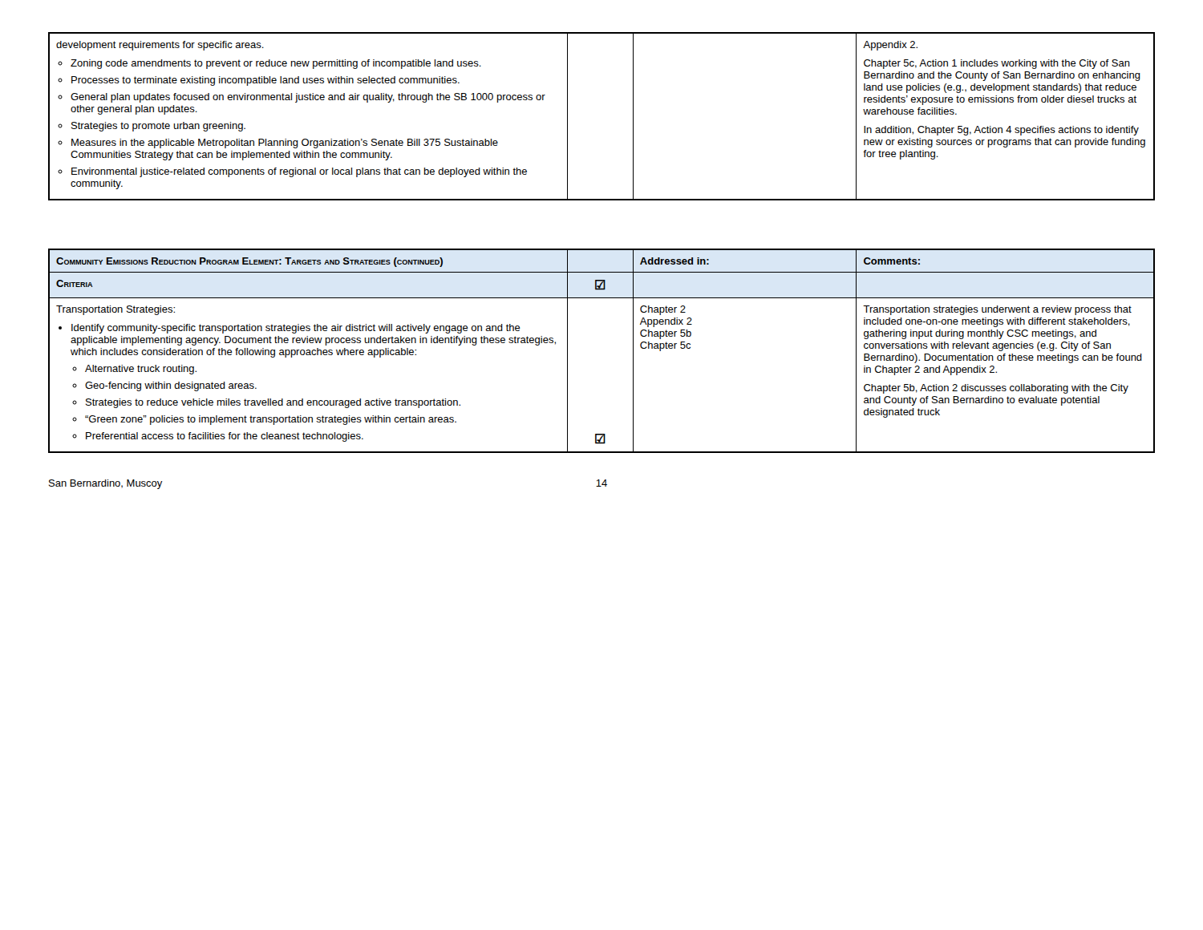| development requirements for specific areas. Zoning code amendments to prevent or reduce new permitting of incompatible land uses. Processes to terminate existing incompatible land uses within selected communities. General plan updates focused on environmental justice and air quality, through the SB 1000 process or other general plan updates. Strategies to promote urban greening. Measures in the applicable Metropolitan Planning Organization’s Senate Bill 375 Sustainable Communities Strategy that can be implemented within the community. Environmental justice-related components of regional or local plans that can be deployed within the community. | | | Appendix 2. Chapter 5c, Action 1 includes working with the City of San Bernardino and the County of San Bernardino on enhancing land use policies (e.g., development standards) that reduce residents’ exposure to emissions from older diesel trucks at warehouse facilities. In addition, Chapter 5g, Action 4 specifies actions to identify new or existing sources or programs that can provide funding for tree planting. |
| Community Emissions Reduction Program Element: Targets and Strategies (continued) | | Addressed in: | Comments: |
| Criteria | ☑ | | |
| Transportation Strategies: Identify community-specific transportation strategies the air district will actively engage on and the applicable implementing agency. Document the review process undertaken in identifying these strategies, which includes consideration of the following approaches where applicable: Alternative truck routing. Geo-fencing within designated areas. Strategies to reduce vehicle miles travelled and encouraged active transportation. “Green zone” policies to implement transportation strategies within certain areas. Preferential access to facilities for the cleanest technologies. | ☑ | Chapter 2 Appendix 2 Chapter 5b Chapter 5c | Transportation strategies underwent a review process that included one-on-one meetings with different stakeholders, gathering input during monthly CSC meetings, and conversations with relevant agencies (e.g. City of San Bernardino). Documentation of these meetings can be found in Chapter 2 and Appendix 2. Chapter 5b, Action 2 discusses collaborating with the City and County of San Bernardino to evaluate potential designated truck |
San Bernardino, Muscoy
14